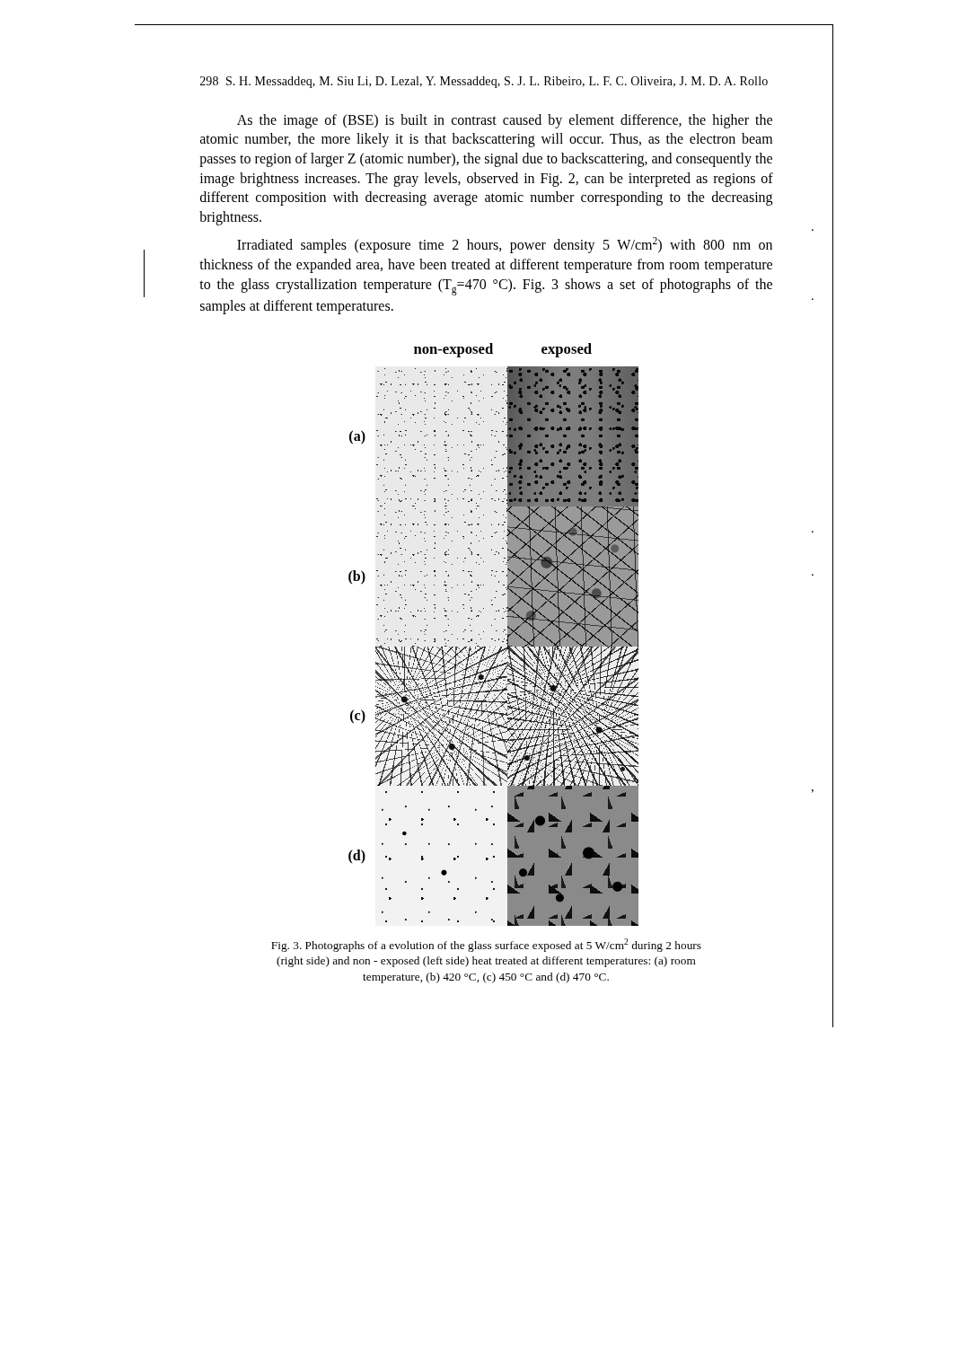.
.
.
.
,
298 S. H. Messaddeq, M. Siu Li, D. Lezal, Y. Messaddeq, S. J. L. Ribeiro, L. F. C. Oliveira, J. M. D. A. Rollo
As the image of (BSE) is built in contrast caused by element difference, the higher the atomic number, the more likely it is that backscattering will occur. Thus, as the electron beam passes to region of larger Z (atomic number), the signal due to backscattering, and consequently the image brightness increases. The gray levels, observed in Fig. 2, can be interpreted as regions of different composition with decreasing average atomic number corresponding to the decreasing brightness.
Irradiated samples (exposure time 2 hours, power density 5 W/cm2) with 800 nm on thickness of the expanded area, have been treated at different temperature from room temperature to the glass crystallization temperature (Tg=470 °C). Fig. 3 shows a set of photographs of the samples at different temperatures.
non-exposed exposed
(a)
(b)
(c)
(d)
Fig. 3. Photographs of a evolution of the glass surface exposed at 5 W/cm2 during 2 hours (right side) and non - exposed (left side) heat treated at different temperatures: (a) room temperature, (b) 420 °C, (c) 450 °C and (d) 470 °C.